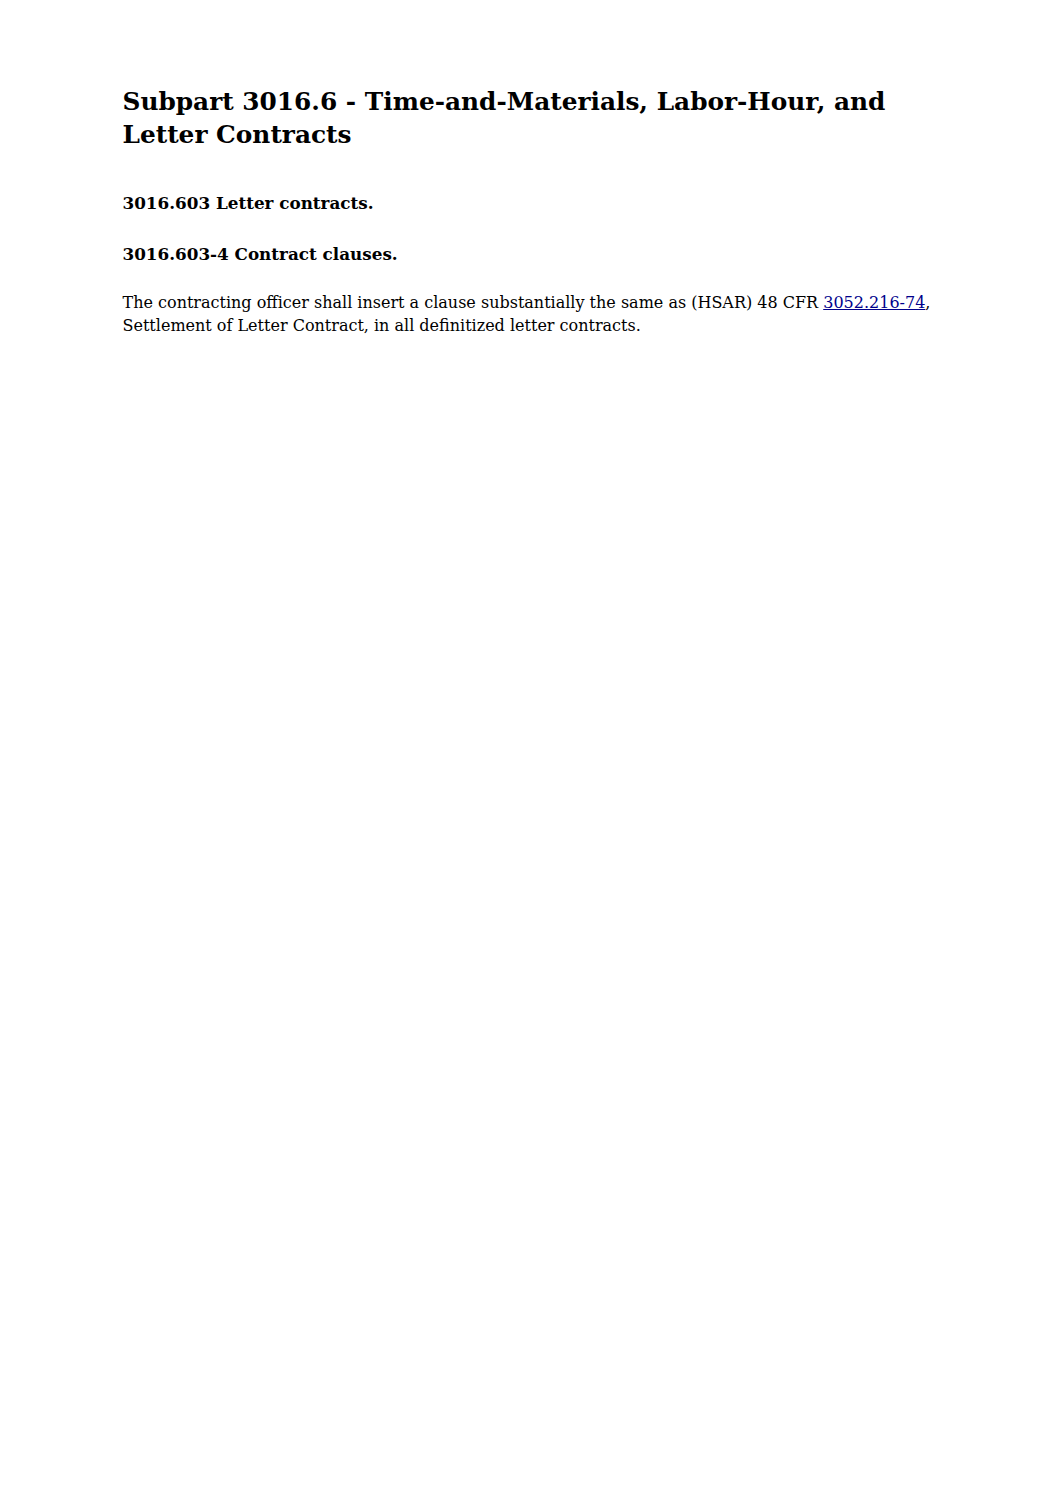Subpart 3016.6 - Time-and-Materials, Labor-Hour, and Letter Contracts
3016.603 Letter contracts.
3016.603-4 Contract clauses.
The contracting officer shall insert a clause substantially the same as (HSAR) 48 CFR 3052.216-74, Settlement of Letter Contract, in all definitized letter contracts.